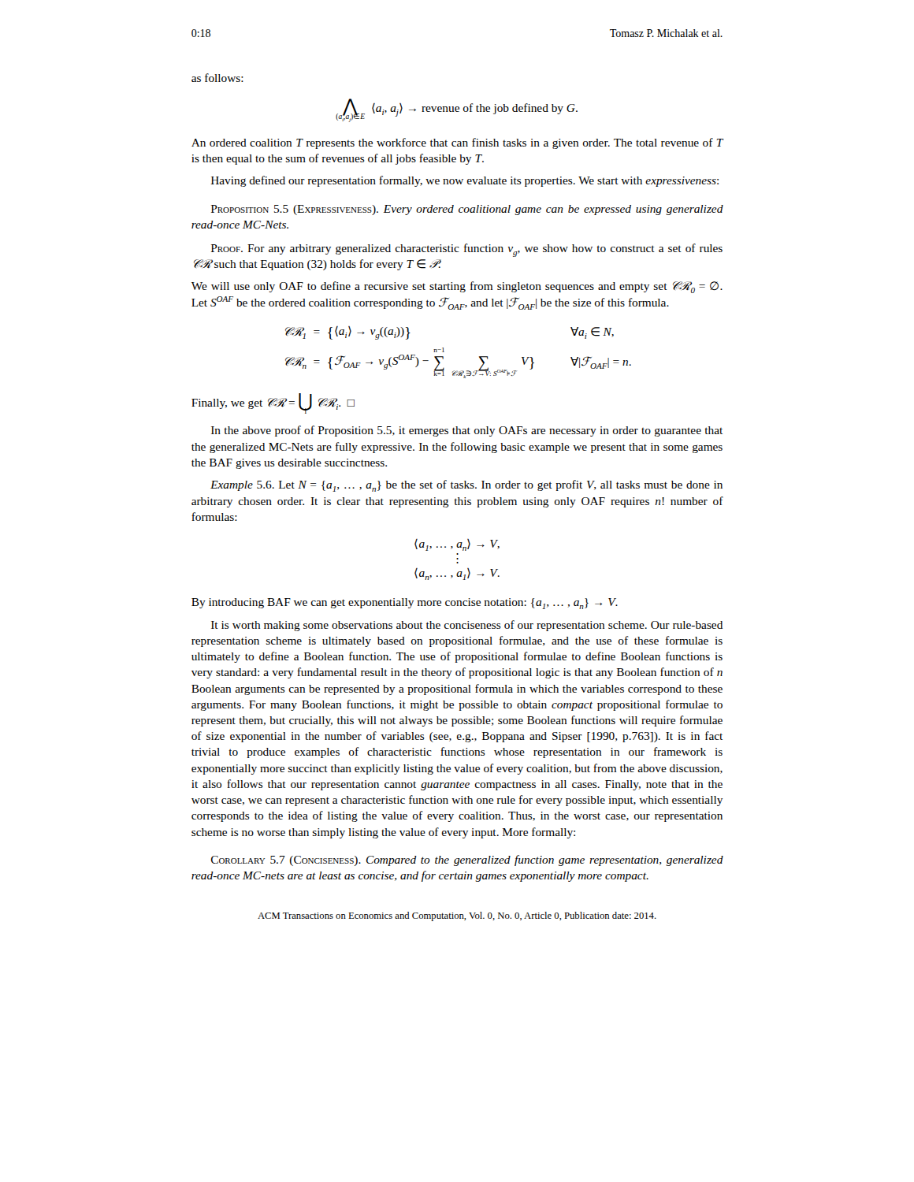0:18
Tomasz P. Michalak et al.
as follows:
⋀(ai,aj)∈E ⟨ai, aj⟩ → revenue of the job defined by G.
An ordered coalition T represents the workforce that can finish tasks in a given order. The total revenue of T is then equal to the sum of revenues of all jobs feasible by T.
Having defined our representation formally, we now evaluate its properties. We start with expressiveness:
Proposition 5.5 (Expressiveness). Every ordered coalitional game can be expressed using generalized read-once MC-Nets.
Proof. For any arbitrary generalized characteristic function vg, we show how to construct a set of rules 𝒞ℛ such that Equation (32) holds for every T ∈ 𝒫.
We will use only OAF to define a recursive set starting from singleton sequences and empty set 𝒞ℛ0 = ∅. Let SOAF be the ordered coalition corresponding to ℱOAF, and let |ℱOAF| be the size of this formula.
| 𝒞ℛ 1 | = | { ⟨ a i ⟩ → v g (( a i )) } | ∀ a i ∈ N , |
| 𝒞ℛ n | = | { ℱ OAF → v g ( S OAF ) − n−1 ∑ k=1 ∑ 𝒞ℛ k ∋ ℱ → V : S OAF ⊧ ℱ V } | ∀/ ℱ OAF / = n . |
Finally, we get 𝒞ℛ = ⋃i 𝒞ℛi. □
In the above proof of Proposition 5.5, it emerges that only OAFs are necessary in order to guarantee that the generalized MC-Nets are fully expressive. In the following basic example we present that in some games the BAF gives us desirable succinctness.
Example 5.6. Let N = {a1, … , an} be the set of tasks. In order to get profit V, all tasks must be done in arbitrary chosen order. It is clear that representing this problem using only OAF requires n! number of formulas:
⟨a1, … , an⟩ → V, ⋮ ⟨an, … , a1⟩ → V.
By introducing BAF we can get exponentially more concise notation: {a1, … , an} → V.
It is worth making some observations about the conciseness of our representation scheme. Our rule-based representation scheme is ultimately based on propositional formulae, and the use of these formulae is ultimately to define a Boolean function. The use of propositional formulae to define Boolean functions is very standard: a very fundamental result in the theory of propositional logic is that any Boolean function of n Boolean arguments can be represented by a propositional formula in which the variables correspond to these arguments. For many Boolean functions, it might be possible to obtain compact propositional formulae to represent them, but crucially, this will not always be possible; some Boolean functions will require formulae of size exponential in the number of variables (see, e.g., Boppana and Sipser [1990, p.763]). It is in fact trivial to produce examples of characteristic functions whose representation in our framework is exponentially more succinct than explicitly listing the value of every coalition, but from the above discussion, it also follows that our representation cannot guarantee compactness in all cases. Finally, note that in the worst case, we can represent a characteristic function with one rule for every possible input, which essentially corresponds to the idea of listing the value of every coalition. Thus, in the worst case, our representation scheme is no worse than simply listing the value of every input. More formally:
Corollary 5.7 (Conciseness). Compared to the generalized function game representation, generalized read-once MC-nets are at least as concise, and for certain games exponentially more compact.
ACM Transactions on Economics and Computation, Vol. 0, No. 0, Article 0, Publication date: 2014.